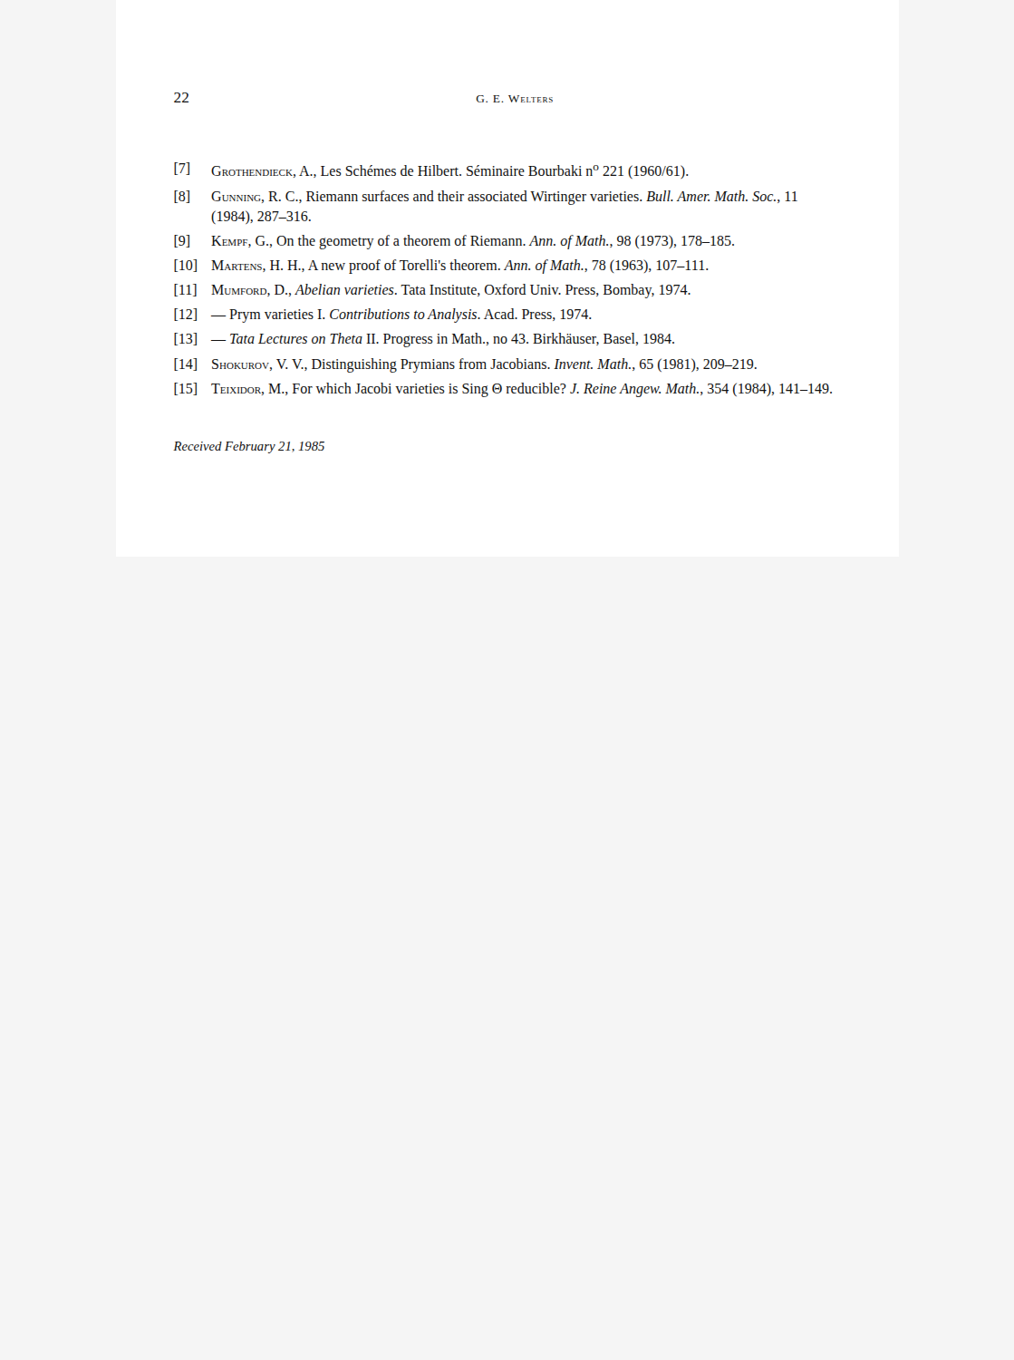22 G. E. Welters
[7] Grothendieck, A., Les Schémes de Hilbert. Séminaire Bourbaki no 221 (1960/61).
[8] Gunning, R. C., Riemann surfaces and their associated Wirtinger varieties. Bull. Amer. Math. Soc., 11 (1984), 287–316.
[9] Kempf, G., On the geometry of a theorem of Riemann. Ann. of Math., 98 (1973), 178–185.
[10] Martens, H. H., A new proof of Torelli's theorem. Ann. of Math., 78 (1963), 107–111.
[11] Mumford, D., Abelian varieties. Tata Institute, Oxford Univ. Press, Bombay, 1974.
[12]— Prym varieties I. Contributions to Analysis. Acad. Press, 1974.
[13]— Tata Lectures on Theta II. Progress in Math., no 43. Birkhäuser, Basel, 1984.
[14] Shokurov, V. V., Distinguishing Prymians from Jacobians. Invent. Math., 65 (1981), 209–219.
[15] Teixidor, M., For which Jacobi varieties is Sing Θ reducible? J. Reine Angew. Math., 354 (1984), 141–149.
Received February 21, 1985